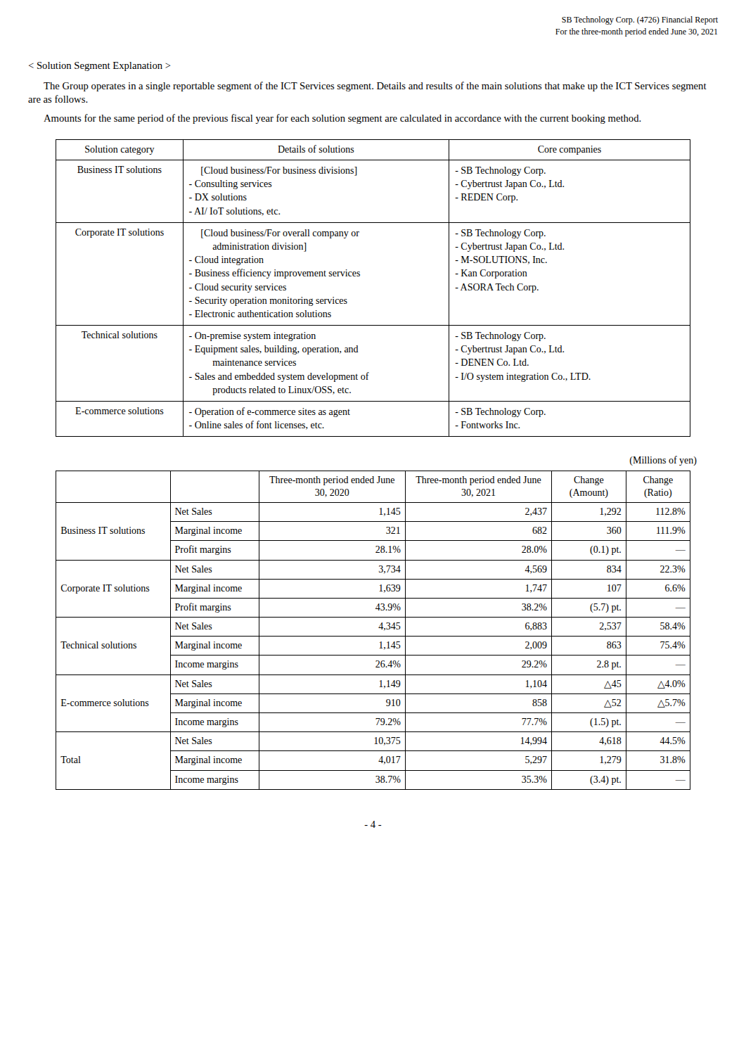SB Technology Corp. (4726) Financial Report
For the three-month period ended June 30, 2021
< Solution Segment Explanation >
The Group operates in a single reportable segment of the ICT Services segment. Details and results of the main solutions that make up the ICT Services segment are as follows.
Amounts for the same period of the previous fiscal year for each solution segment are calculated in accordance with the current booking method.
| Solution category | Details of solutions | Core companies |
| --- | --- | --- |
| Business IT solutions | [Cloud business/For business divisions] - Consulting services - DX solutions - AI/ IoT solutions, etc. | - SB Technology Corp. - Cybertrust Japan Co., Ltd. - REDEN Corp. |
| Corporate IT solutions | [Cloud business/For overall company or administration division] - Cloud integration - Business efficiency improvement services - Cloud security services - Security operation monitoring services - Electronic authentication solutions | - SB Technology Corp. - Cybertrust Japan Co., Ltd. - M-SOLUTIONS, Inc. - Kan Corporation - ASORA Tech Corp. |
| Technical solutions | - On-premise system integration - Equipment sales, building, operation, and maintenance services - Sales and embedded system development of products related to Linux/OSS, etc. | - SB Technology Corp. - Cybertrust Japan Co., Ltd. - DENEN Co. Ltd. - I/O system integration Co., LTD. |
| E-commerce solutions | - Operation of e-commerce sites as agent - Online sales of font licenses, etc. | - SB Technology Corp. - Fontworks Inc. |
(Millions of yen)
| | | Three-month period ended June 30, 2020 | Three-month period ended June 30, 2021 | Change (Amount) | Change (Ratio) |
| --- | --- | --- | --- | --- | --- |
| Business IT solutions | Net Sales | 1,145 | 2,437 | 1,292 | 112.8% |
| Marginal income | 321 | 682 | 360 | 111.9% |
| Profit margins | 28.1% | 28.0% | (0.1) pt. | — |
| Corporate IT solutions | Net Sales | 3,734 | 4,569 | 834 | 22.3% |
| Marginal income | 1,639 | 1,747 | 107 | 6.6% |
| Profit margins | 43.9% | 38.2% | (5.7) pt. | — |
| Technical solutions | Net Sales | 4,345 | 6,883 | 2,537 | 58.4% |
| Marginal income | 1,145 | 2,009 | 863 | 75.4% |
| Income margins | 26.4% | 29.2% | 2.8 pt. | — |
| E-commerce solutions | Net Sales | 1,149 | 1,104 | △45 | △4.0% |
| Marginal income | 910 | 858 | △52 | △5.7% |
| Income margins | 79.2% | 77.7% | (1.5) pt. | — |
| Total | Net Sales | 10,375 | 14,994 | 4,618 | 44.5% |
| Marginal income | 4,017 | 5,297 | 1,279 | 31.8% |
| Income margins | 38.7% | 35.3% | (3.4) pt. | — |
- 4 -